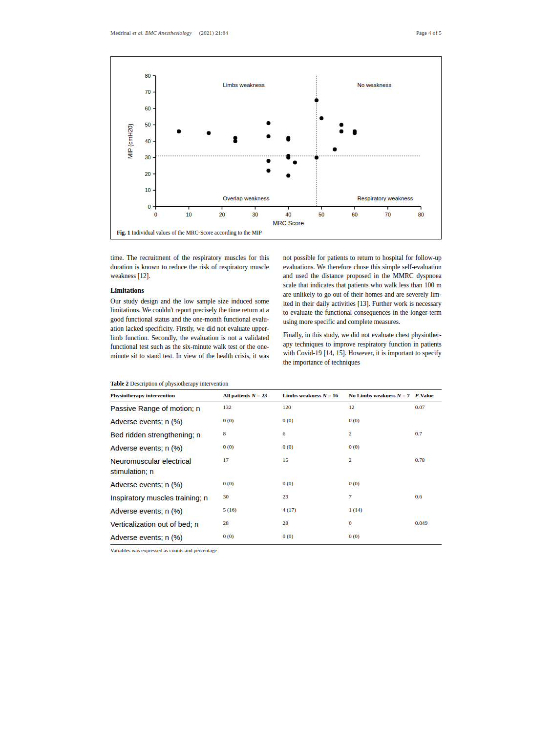Medrinal et al. BMC Anesthesiology (2021) 21:64
Page 4 of 5
0 10 20 30 40 50 60 70 80 0 10 20 30 40 50 60 70 80 MRC Score MIP (cmH20) Limbs weakness No weakness Overlap weakness Respiratory weakness
Fig. 1 Individual values of the MRC-Score according to the MIP
time. The recruitment of the respiratory muscles for this duration is known to reduce the risk of respiratory muscle weakness [12].
Limitations
Our study design and the low sample size induced some limitations. We couldn't report precisely the time return at a good functional status and the one-month functional evaluation lacked specificity. Firstly, we did not evaluate upper-limb function. Secondly, the evaluation is not a validated functional test such as the six-minute walk test or the one-minute sit to stand test. In view of the health crisis, it was not possible for patients to return to hospital for follow-up evaluations. We therefore chose this simple self-evaluation and used the distance proposed in the MMRC dyspnoea scale that indicates that patients who walk less than 100 m are unlikely to go out of their homes and are severely limited in their daily activities [13]. Further work is necessary to evaluate the functional consequences in the longer-term using more specific and complete measures.
Finally, in this study, we did not evaluate chest physiotherapy techniques to improve respiratory function in patients with Covid-19 [14, 15]. However, it is important to specify the importance of techniques
Table 2 Description of physiotherapy intervention
| Physiotherapy intervention | All patients N = 23 | Limbs weakness N = 16 | No Limbs weakness N = 7 | P -Value |
| --- | --- | --- | --- | --- |
| Passive Range of motion; n | 132 | 120 | 12 | 0.07 |
| Adverse events; n (%) | 0 (0) | 0 (0) | 0 (0) | |
| Bed ridden strengthening; n | 8 | 6 | 2 | 0.7 |
| Adverse events; n (%) | 0 (0) | 0 (0) | 0 (0) | |
| Neuromuscular electrical stimulation; n | 17 | 15 | 2 | 0.78 |
| Adverse events; n (%) | 0 (0) | 0 (0) | 0 (0) | |
| Inspiratory muscles training; n | 30 | 23 | 7 | 0.6 |
| Adverse events; n (%) | 5 (16) | 4 (17) | 1 (14) | |
| Verticalization out of bed; n | 28 | 28 | 0 | 0.049 |
| Adverse events; n (%) | 0 (0) | 0 (0) | 0 (0) | |
Variables was expressed as counts and percentage